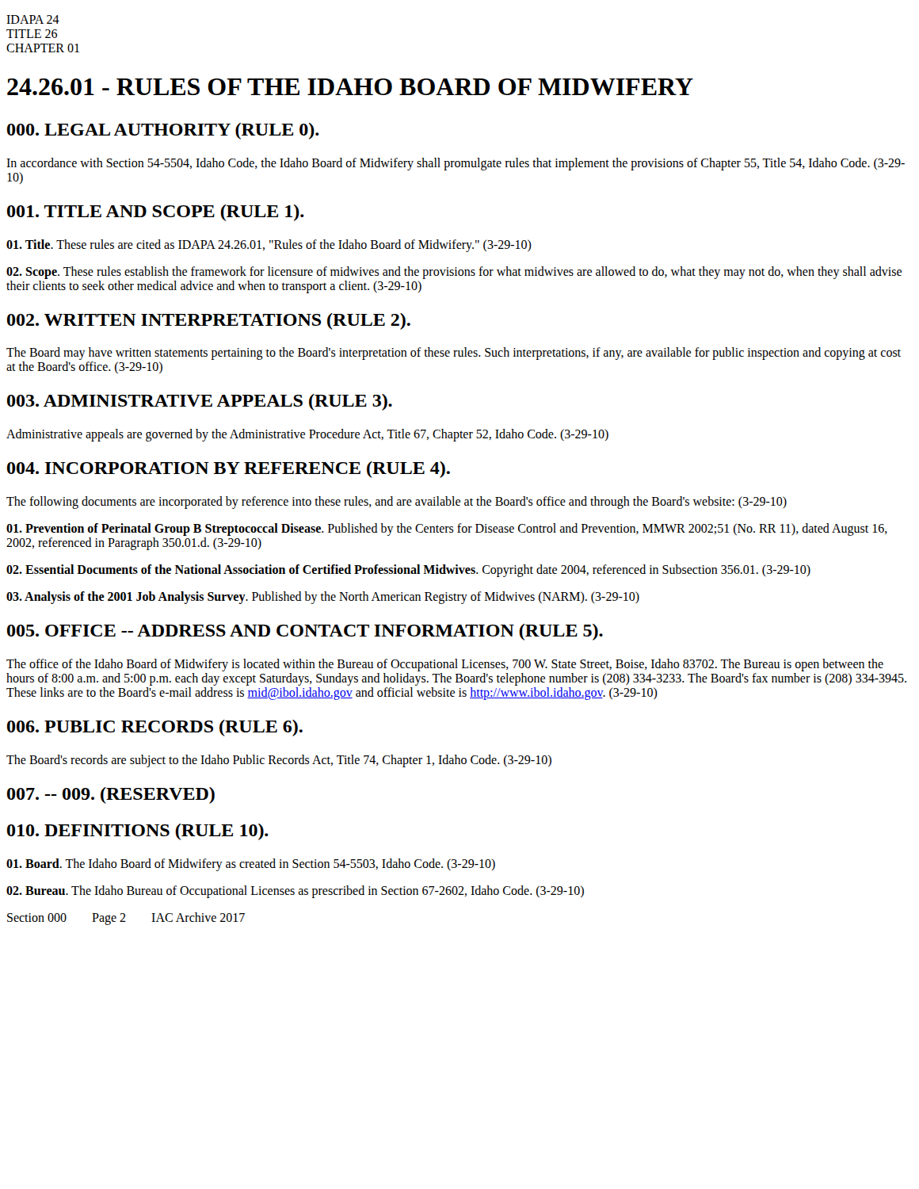IDAPA 24
TITLE 26
CHAPTER 01
24.26.01 - RULES OF THE IDAHO BOARD OF MIDWIFERY
000. LEGAL AUTHORITY (RULE 0).
In accordance with Section 54-5504, Idaho Code, the Idaho Board of Midwifery shall promulgate rules that implement the provisions of Chapter 55, Title 54, Idaho Code. (3-29-10)
001. TITLE AND SCOPE (RULE 1).
01. Title. These rules are cited as IDAPA 24.26.01, "Rules of the Idaho Board of Midwifery." (3-29-10)
02. Scope. These rules establish the framework for licensure of midwives and the provisions for what midwives are allowed to do, what they may not do, when they shall advise their clients to seek other medical advice and when to transport a client. (3-29-10)
002. WRITTEN INTERPRETATIONS (RULE 2).
The Board may have written statements pertaining to the Board's interpretation of these rules. Such interpretations, if any, are available for public inspection and copying at cost at the Board's office. (3-29-10)
003. ADMINISTRATIVE APPEALS (RULE 3).
Administrative appeals are governed by the Administrative Procedure Act, Title 67, Chapter 52, Idaho Code. (3-29-10)
004. INCORPORATION BY REFERENCE (RULE 4).
The following documents are incorporated by reference into these rules, and are available at the Board's office and through the Board's website: (3-29-10)
01. Prevention of Perinatal Group B Streptococcal Disease. Published by the Centers for Disease Control and Prevention, MMWR 2002;51 (No. RR 11), dated August 16, 2002, referenced in Paragraph 350.01.d. (3-29-10)
02. Essential Documents of the National Association of Certified Professional Midwives. Copyright date 2004, referenced in Subsection 356.01. (3-29-10)
03. Analysis of the 2001 Job Analysis Survey. Published by the North American Registry of Midwives (NARM). (3-29-10)
005. OFFICE -- ADDRESS AND CONTACT INFORMATION (RULE 5).
The office of the Idaho Board of Midwifery is located within the Bureau of Occupational Licenses, 700 W. State Street, Boise, Idaho 83702. The Bureau is open between the hours of 8:00 a.m. and 5:00 p.m. each day except Saturdays, Sundays and holidays. The Board's telephone number is (208) 334-3233. The Board's fax number is (208) 334-3945. These links are to the Board's e-mail address is mid@ibol.idaho.gov and official website is http://www.ibol.idaho.gov. (3-29-10)
006. PUBLIC RECORDS (RULE 6).
The Board's records are subject to the Idaho Public Records Act, Title 74, Chapter 1, Idaho Code. (3-29-10)
007. -- 009. (RESERVED)
010. DEFINITIONS (RULE 10).
01. Board. The Idaho Board of Midwifery as created in Section 54-5503, Idaho Code. (3-29-10)
02. Bureau. The Idaho Bureau of Occupational Licenses as prescribed in Section 67-2602, Idaho Code. (3-29-10)
Section 000 Page 2 IAC Archive 2017